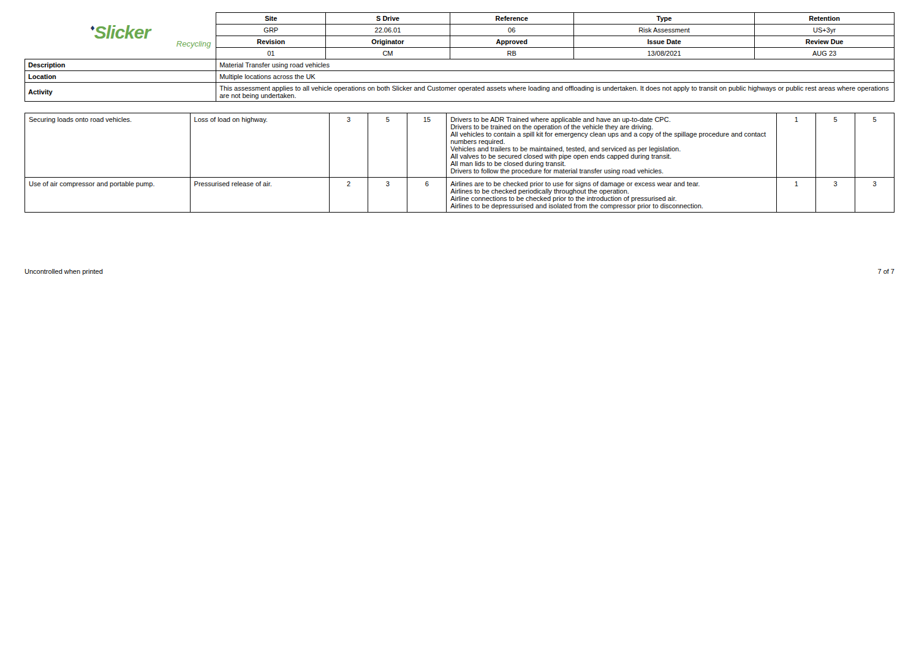| ♦ Slicker Recycling | Site | S Drive | Reference | Type | Retention |
| GRP | 22.06.01 | 06 | Risk Assessment | US+3yr |
| Revision | Originator | Approved | Issue Date | Review Due |
| 01 | CM | RB | 13/08/2021 | AUG 23 |
| Description | Material Transfer using road vehicles |
| Location | Multiple locations across the UK |
| Activity | This assessment applies to all vehicle operations on both Slicker and Customer operated assets where loading and offloading is undertaken. It does not apply to transit on public highways or public rest areas where operations are not being undertaken. |
| Securing loads onto road vehicles. | Loss of load on highway. | 3 | 5 | 15 | Drivers to be ADR Trained where applicable and have an up-to-date CPC. Drivers to be trained on the operation of the vehicle they are driving. All vehicles to contain a spill kit for emergency clean ups and a copy of the spillage procedure and contact numbers required. Vehicles and trailers to be maintained, tested, and serviced as per legislation. All valves to be secured closed with pipe open ends capped during transit. All man lids to be closed during transit. Drivers to follow the procedure for material transfer using road vehicles. | 1 | 5 | 5 |
| Use of air compressor and portable pump. | Pressurised release of air. | 2 | 3 | 6 | Airlines are to be checked prior to use for signs of damage or excess wear and tear. Airlines to be checked periodically throughout the operation. Airline connections to be checked prior to the introduction of pressurised air. Airlines to be depressurised and isolated from the compressor prior to disconnection. | 1 | 3 | 3 |
Uncontrolled when printed 7 of 7